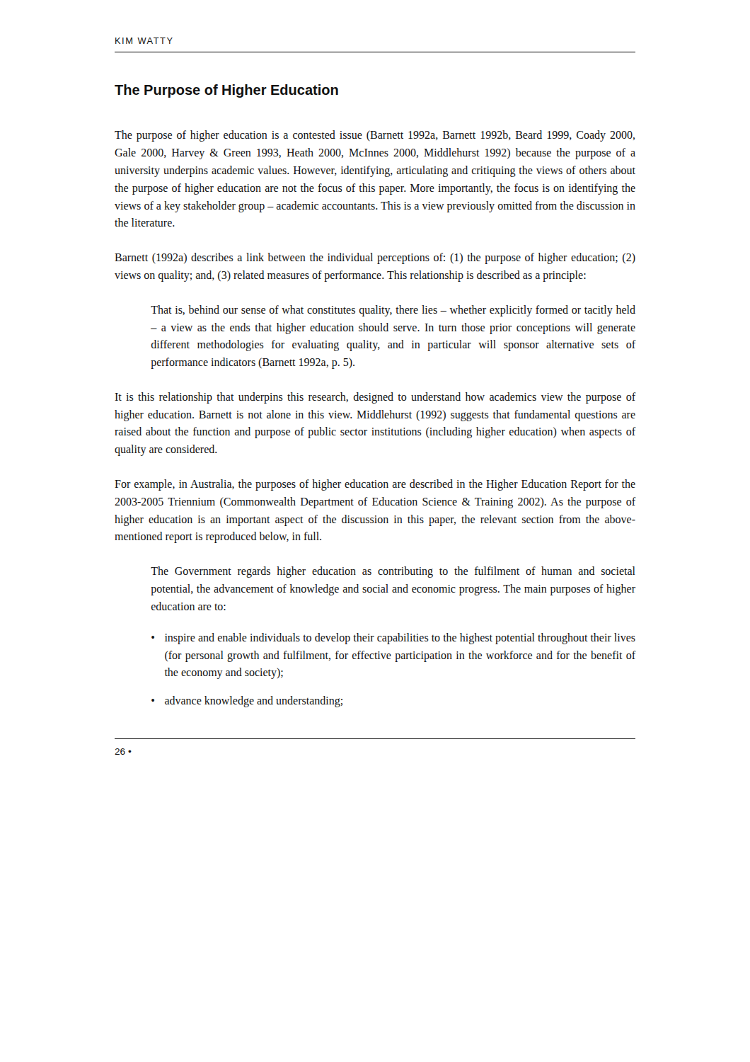Kim Watty
The Purpose of Higher Education
The purpose of higher education is a contested issue (Barnett 1992a, Barnett 1992b, Beard 1999, Coady 2000, Gale 2000, Harvey & Green 1993, Heath 2000, McInnes 2000, Middlehurst 1992) because the purpose of a university underpins academic values. However, identifying, articulating and critiquing the views of others about the purpose of higher education are not the focus of this paper. More importantly, the focus is on identifying the views of a key stakeholder group – academic accountants. This is a view previously omitted from the discussion in the literature.
Barnett (1992a) describes a link between the individual perceptions of: (1) the purpose of higher education; (2) views on quality; and, (3) related measures of performance. This relationship is described as a principle:
That is, behind our sense of what constitutes quality, there lies – whether explicitly formed or tacitly held – a view as the ends that higher education should serve. In turn those prior conceptions will generate different methodologies for evaluating quality, and in particular will sponsor alternative sets of performance indicators (Barnett 1992a, p. 5).
It is this relationship that underpins this research, designed to understand how academics view the purpose of higher education. Barnett is not alone in this view. Middlehurst (1992) suggests that fundamental questions are raised about the function and purpose of public sector institutions (including higher education) when aspects of quality are considered.
For example, in Australia, the purposes of higher education are described in the Higher Education Report for the 2003-2005 Triennium (Commonwealth Department of Education Science & Training 2002). As the purpose of higher education is an important aspect of the discussion in this paper, the relevant section from the above-mentioned report is reproduced below, in full.
The Government regards higher education as contributing to the fulfilment of human and societal potential, the advancement of knowledge and social and economic progress. The main purposes of higher education are to:
inspire and enable individuals to develop their capabilities to the highest potential throughout their lives (for personal growth and fulfilment, for effective participation in the workforce and for the benefit of the economy and society);
advance knowledge and understanding;
26 •